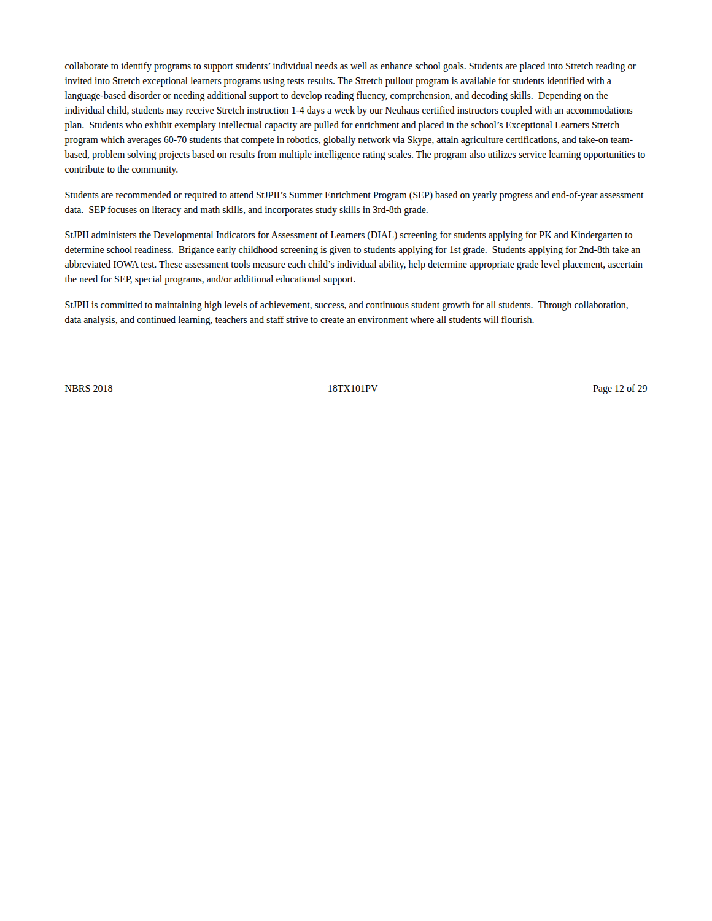collaborate to identify programs to support students’ individual needs as well as enhance school goals. Students are placed into Stretch reading or invited into Stretch exceptional learners programs using tests results. The Stretch pullout program is available for students identified with a language-based disorder or needing additional support to develop reading fluency, comprehension, and decoding skills. Depending on the individual child, students may receive Stretch instruction 1-4 days a week by our Neuhaus certified instructors coupled with an accommodations plan. Students who exhibit exemplary intellectual capacity are pulled for enrichment and placed in the school’s Exceptional Learners Stretch program which averages 60-70 students that compete in robotics, globally network via Skype, attain agriculture certifications, and take-on team-based, problem solving projects based on results from multiple intelligence rating scales. The program also utilizes service learning opportunities to contribute to the community.
Students are recommended or required to attend StJPII’s Summer Enrichment Program (SEP) based on yearly progress and end-of-year assessment data. SEP focuses on literacy and math skills, and incorporates study skills in 3rd-8th grade.
StJPII administers the Developmental Indicators for Assessment of Learners (DIAL) screening for students applying for PK and Kindergarten to determine school readiness. Brigance early childhood screening is given to students applying for 1st grade. Students applying for 2nd-8th take an abbreviated IOWA test. These assessment tools measure each child’s individual ability, help determine appropriate grade level placement, ascertain the need for SEP, special programs, and/or additional educational support.
StJPII is committed to maintaining high levels of achievement, success, and continuous student growth for all students. Through collaboration, data analysis, and continued learning, teachers and staff strive to create an environment where all students will flourish.
NBRS 2018 18TX101PV Page 12 of 29